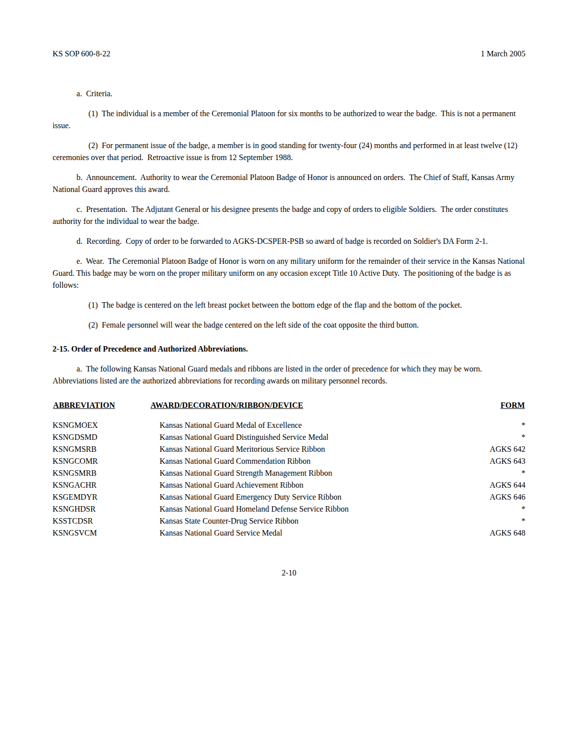KS SOP 600-8-22 1 March 2005
a. Criteria.
(1) The individual is a member of the Ceremonial Platoon for six months to be authorized to wear the badge. This is not a permanent issue.
(2) For permanent issue of the badge, a member is in good standing for twenty-four (24) months and performed in at least twelve (12) ceremonies over that period. Retroactive issue is from 12 September 1988.
b. Announcement. Authority to wear the Ceremonial Platoon Badge of Honor is announced on orders. The Chief of Staff, Kansas Army National Guard approves this award.
c. Presentation. The Adjutant General or his designee presents the badge and copy of orders to eligible Soldiers. The order constitutes authority for the individual to wear the badge.
d. Recording. Copy of order to be forwarded to AGKS-DCSPER-PSB so award of badge is recorded on Soldier's DA Form 2-1.
e. Wear. The Ceremonial Platoon Badge of Honor is worn on any military uniform for the remainder of their service in the Kansas National Guard. This badge may be worn on the proper military uniform on any occasion except Title 10 Active Duty. The positioning of the badge is as follows:
(1) The badge is centered on the left breast pocket between the bottom edge of the flap and the bottom of the pocket.
(2) Female personnel will wear the badge centered on the left side of the coat opposite the third button.
2-15. Order of Precedence and Authorized Abbreviations.
a. The following Kansas National Guard medals and ribbons are listed in the order of precedence for which they may be worn. Abbreviations listed are the authorized abbreviations for recording awards on military personnel records.
| ABBREVIATION | AWARD/DECORATION/RIBBON/DEVICE | FORM |
| --- | --- | --- |
| KSNGMOEX | Kansas National Guard Medal of Excellence | * |
| KSNGDSMD | Kansas National Guard Distinguished Service Medal | * |
| KSNGMSRB | Kansas National Guard Meritorious Service Ribbon | AGKS 642 |
| KSNGCOMR | Kansas National Guard Commendation Ribbon | AGKS 643 |
| KSNGSMRB | Kansas National Guard Strength Management Ribbon | * |
| KSNGACHR | Kansas National Guard Achievement Ribbon | AGKS 644 |
| KSGEMDYR | Kansas National Guard Emergency Duty Service Ribbon | AGKS 646 |
| KSNGHDSR | Kansas National Guard Homeland Defense Service Ribbon | * |
| KSSTCDSR | Kansas State Counter-Drug Service Ribbon | * |
| KSNGSVCM | Kansas National Guard Service Medal | AGKS 648 |
2-10